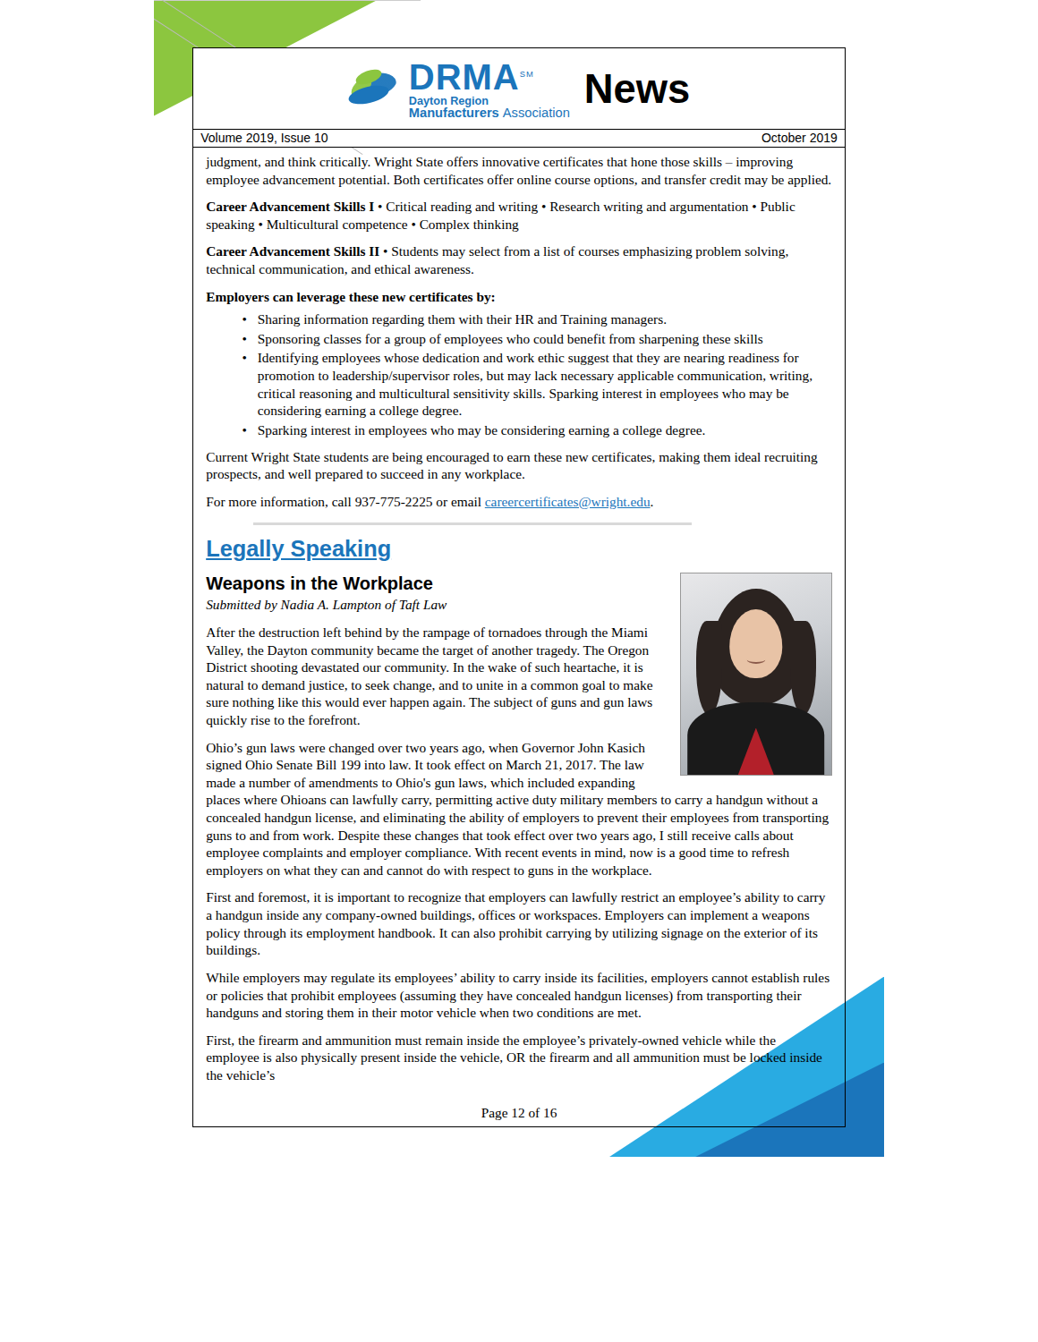DRMASM
Dayton Region
Manufacturers Association
News
Volume 2019, Issue 10
October 2019
judgment, and think critically. Wright State offers innovative certificates that hone those skills – improving employee advancement potential. Both certificates offer online course options, and transfer credit may be applied.
Career Advancement Skills I • Critical reading and writing • Research writing and argumentation • Public speaking • Multicultural competence • Complex thinking
Career Advancement Skills II • Students may select from a list of courses emphasizing problem solving, technical communication, and ethical awareness.
Employers can leverage these new certificates by:
Sharing information regarding them with their HR and Training managers.
Sponsoring classes for a group of employees who could benefit from sharpening these skills
Identifying employees whose dedication and work ethic suggest that they are nearing readiness for promotion to leadership/supervisor roles, but may lack necessary applicable communication, writing, critical reasoning and multicultural sensitivity skills. Sparking interest in employees who may be considering earning a college degree.
Sparking interest in employees who may be considering earning a college degree.
Current Wright State students are being encouraged to earn these new certificates, making them ideal recruiting prospects, and well prepared to succeed in any workplace.
For more information, call 937-775-2225 or email careercertificates@wright.edu.
Legally Speaking
Weapons in the Workplace
Submitted by Nadia A. Lampton of Taft Law
After the destruction left behind by the rampage of tornadoes through the Miami Valley, the Dayton community became the target of another tragedy. The Oregon District shooting devastated our community. In the wake of such heartache, it is natural to demand justice, to seek change, and to unite in a common goal to make sure nothing like this would ever happen again. The subject of guns and gun laws quickly rise to the forefront.
Ohio’s gun laws were changed over two years ago, when Governor John Kasich signed Ohio Senate Bill 199 into law. It took effect on March 21, 2017. The law made a number of amendments to Ohio's gun laws, which included expanding places where Ohioans can lawfully carry, permitting active duty military members to carry a handgun without a concealed handgun license, and eliminating the ability of employers to prevent their employees from transporting guns to and from work. Despite these changes that took effect over two years ago, I still receive calls about employee complaints and employer compliance. With recent events in mind, now is a good time to refresh employers on what they can and cannot do with respect to guns in the workplace.
First and foremost, it is important to recognize that employers can lawfully restrict an employee’s ability to carry a handgun inside any company-owned buildings, offices or workspaces. Employers can implement a weapons policy through its employment handbook. It can also prohibit carrying by utilizing signage on the exterior of its buildings.
While employers may regulate its employees’ ability to carry inside its facilities, employers cannot establish rules or policies that prohibit employees (assuming they have concealed handgun licenses) from transporting their handguns and storing them in their motor vehicle when two conditions are met.
First, the firearm and ammunition must remain inside the employee’s privately-owned vehicle while the employee is also physically present inside the vehicle, OR the firearm and all ammunition must be locked inside the vehicle’s
Page 12 of 16